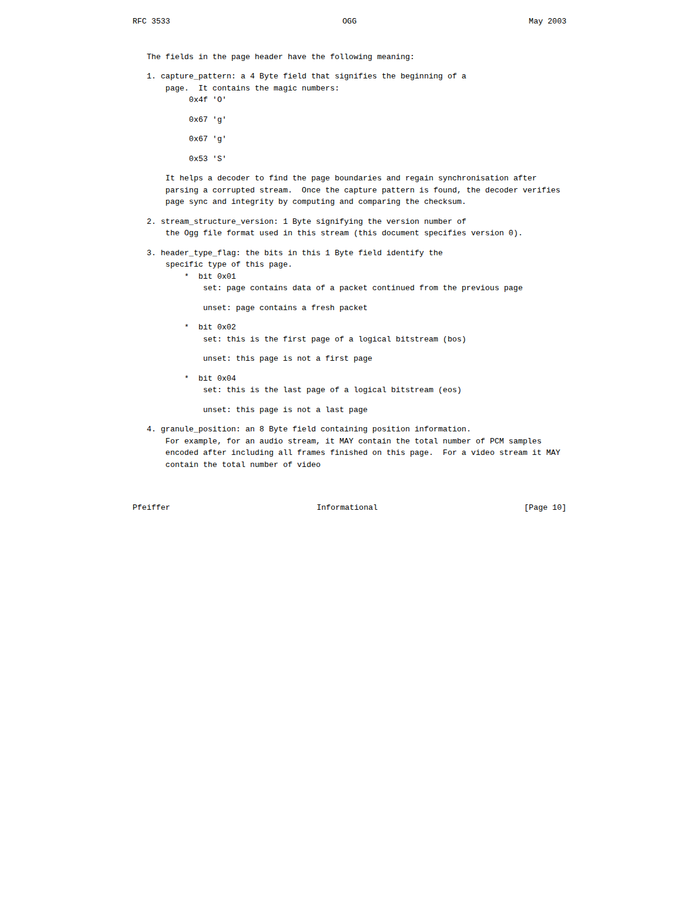RFC 3533 OGG May 2003
The fields in the page header have the following meaning:
1. capture_pattern: a 4 Byte field that signifies the beginning of a page. It contains the magic numbers:
0x4f 'O'
0x67 'g'
0x67 'g'
0x53 'S'
It helps a decoder to find the page boundaries and regain synchronisation after parsing a corrupted stream. Once the capture pattern is found, the decoder verifies page sync and integrity by computing and comparing the checksum.
2. stream_structure_version: 1 Byte signifying the version number of the Ogg file format used in this stream (this document specifies version 0).
3. header_type_flag: the bits in this 1 Byte field identify the specific type of this page.
* bit 0x01
set: page contains data of a packet continued from the previous page
unset: page contains a fresh packet
* bit 0x02
set: this is the first page of a logical bitstream (bos)
unset: this page is not a first page
* bit 0x04
set: this is the last page of a logical bitstream (eos)
unset: this page is not a last page
4. granule_position: an 8 Byte field containing position information. For example, for an audio stream, it MAY contain the total number of PCM samples encoded after including all frames finished on this page. For a video stream it MAY contain the total number of video
Pfeiffer Informational [Page 10]